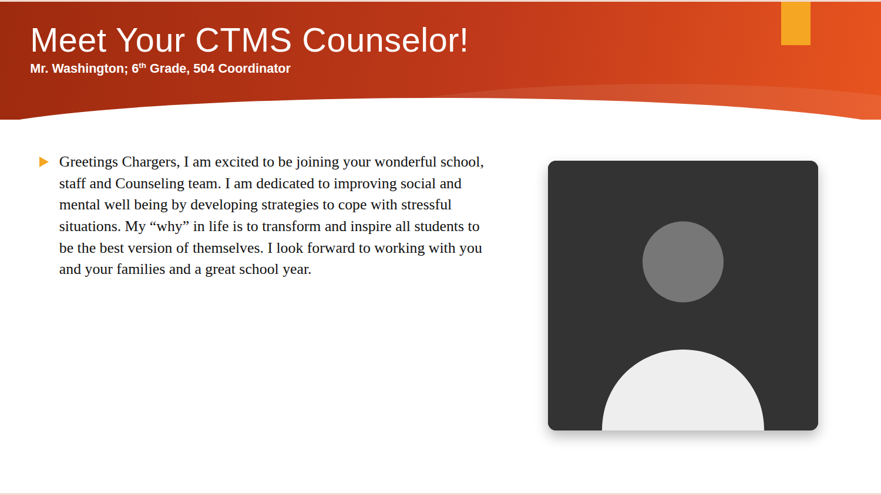Meet Your CTMS Counselor!
Mr. Washington; 6th Grade, 504 Coordinator
Greetings Chargers, I am excited to be joining your wonderful school, staff and Counseling team. I am dedicated to improving social and mental well being by developing strategies to cope with stressful situations. My “why” in life is to transform and inspire all students to be the best version of themselves. I look forward to working with you and your families and a great school year.